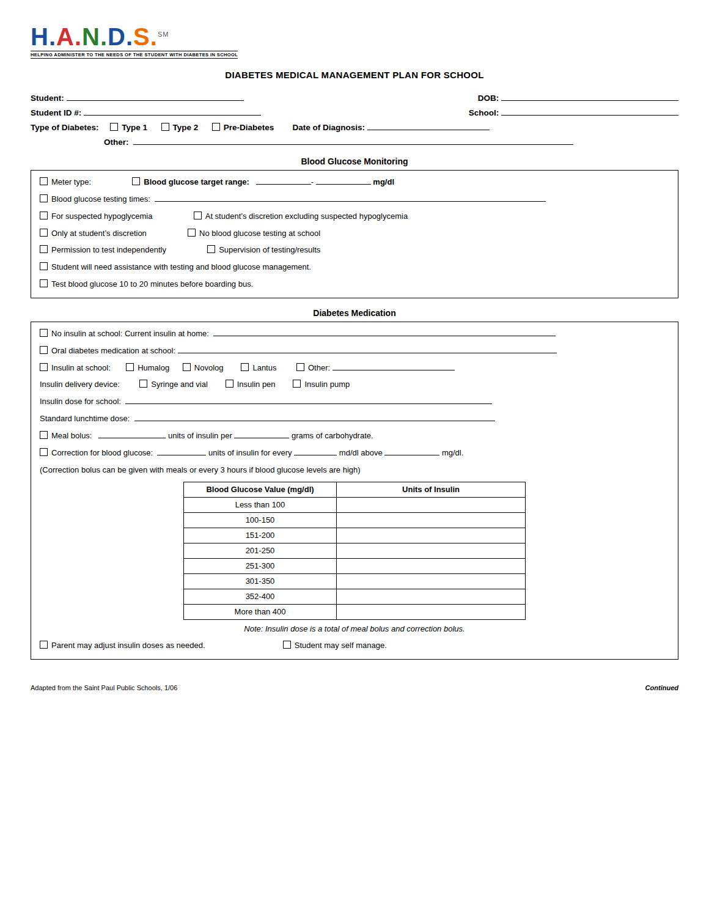H. A. N. D. S. SM
HELPING ADMINISTER TO THE NEEDS OF THE STUDENT WITH DIABETES IN SCHOOL
DIABETES MEDICAL MANAGEMENT PLAN FOR SCHOOL
Student:
DOB:
Student ID #:
School:
Type of Diabetes: Type 1 Type 2 Pre-Diabetes Date of Diagnosis:
Other:
Blood Glucose Monitoring
Meter type: Blood glucose target range: - mg/dl
Blood glucose testing times:
For suspected hypoglycemia At student’s discretion excluding suspected hypoglycemia
Only at student’s discretion No blood glucose testing at school
Permission to test independently Supervision of testing/results
Student will need assistance with testing and blood glucose management.
Test blood glucose 10 to 20 minutes before boarding bus.
Diabetes Medication
No insulin at school: Current insulin at home:
Oral diabetes medication at school:
Insulin at school: Humalog Novolog Lantus Other:
Insulin delivery device: Syringe and vial Insulin pen Insulin pump
Insulin dose for school:
Standard lunchtime dose:
Meal bolus: units of insulin per grams of carbohydrate.
Correction for blood glucose: units of insulin for every md/dl above mg/dl.
(Correction bolus can be given with meals or every 3 hours if blood glucose levels are high)
| Blood Glucose Value (mg/dl) | Units of Insulin |
| --- | --- |
| Less than 100 | |
| 100-150 | |
| 151-200 | |
| 201-250 | |
| 251-300 | |
| 301-350 | |
| 352-400 | |
| More than 400 | |
Note: Insulin dose is a total of meal bolus and correction bolus.
Parent may adjust insulin doses as needed. Student may self manage.
Adapted from the Saint Paul Public Schools, 1/06
Continued